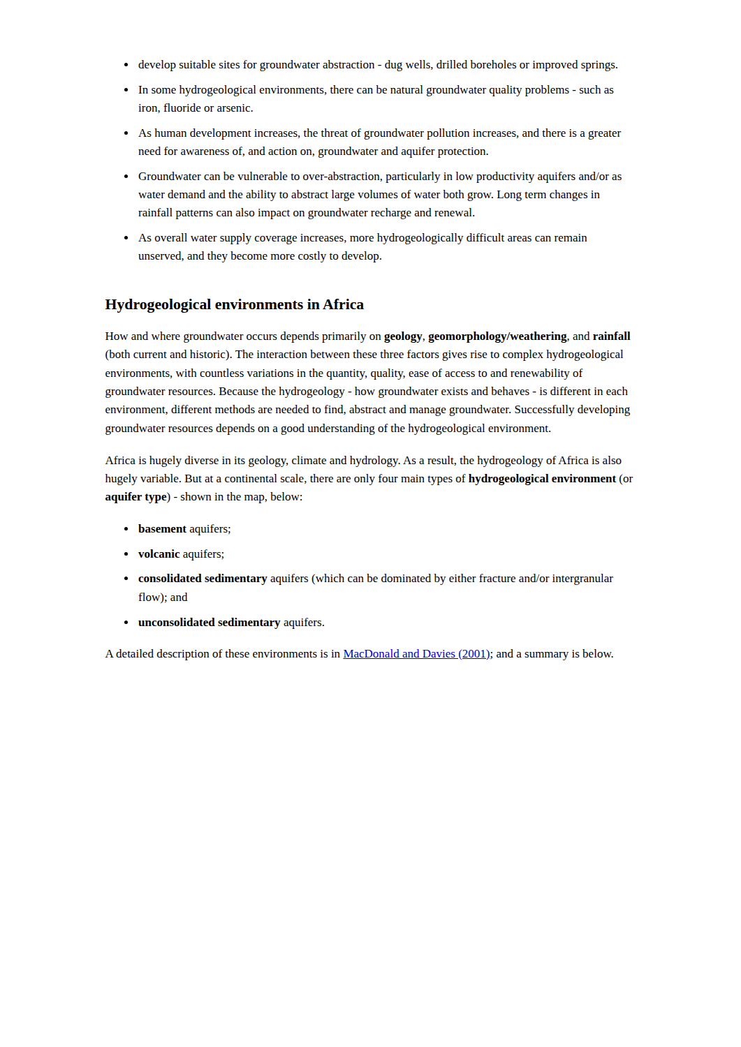develop suitable sites for groundwater abstraction - dug wells, drilled boreholes or improved springs.
In some hydrogeological environments, there can be natural groundwater quality problems - such as iron, fluoride or arsenic.
As human development increases, the threat of groundwater pollution increases, and there is a greater need for awareness of, and action on, groundwater and aquifer protection.
Groundwater can be vulnerable to over-abstraction, particularly in low productivity aquifers and/or as water demand and the ability to abstract large volumes of water both grow. Long term changes in rainfall patterns can also impact on groundwater recharge and renewal.
As overall water supply coverage increases, more hydrogeologically difficult areas can remain unserved, and they become more costly to develop.
Hydrogeological environments in Africa
How and where groundwater occurs depends primarily on geology, geomorphology/weathering, and rainfall (both current and historic). The interaction between these three factors gives rise to complex hydrogeological environments, with countless variations in the quantity, quality, ease of access to and renewability of groundwater resources. Because the hydrogeology - how groundwater exists and behaves - is different in each environment, different methods are needed to find, abstract and manage groundwater. Successfully developing groundwater resources depends on a good understanding of the hydrogeological environment.
Africa is hugely diverse in its geology, climate and hydrology. As a result, the hydrogeology of Africa is also hugely variable. But at a continental scale, there are only four main types of hydrogeological environment (or aquifer type) - shown in the map, below:
basement aquifers;
volcanic aquifers;
consolidated sedimentary aquifers (which can be dominated by either fracture and/or intergranular flow); and
unconsolidated sedimentary aquifers.
A detailed description of these environments is in MacDonald and Davies (2001); and a summary is below.